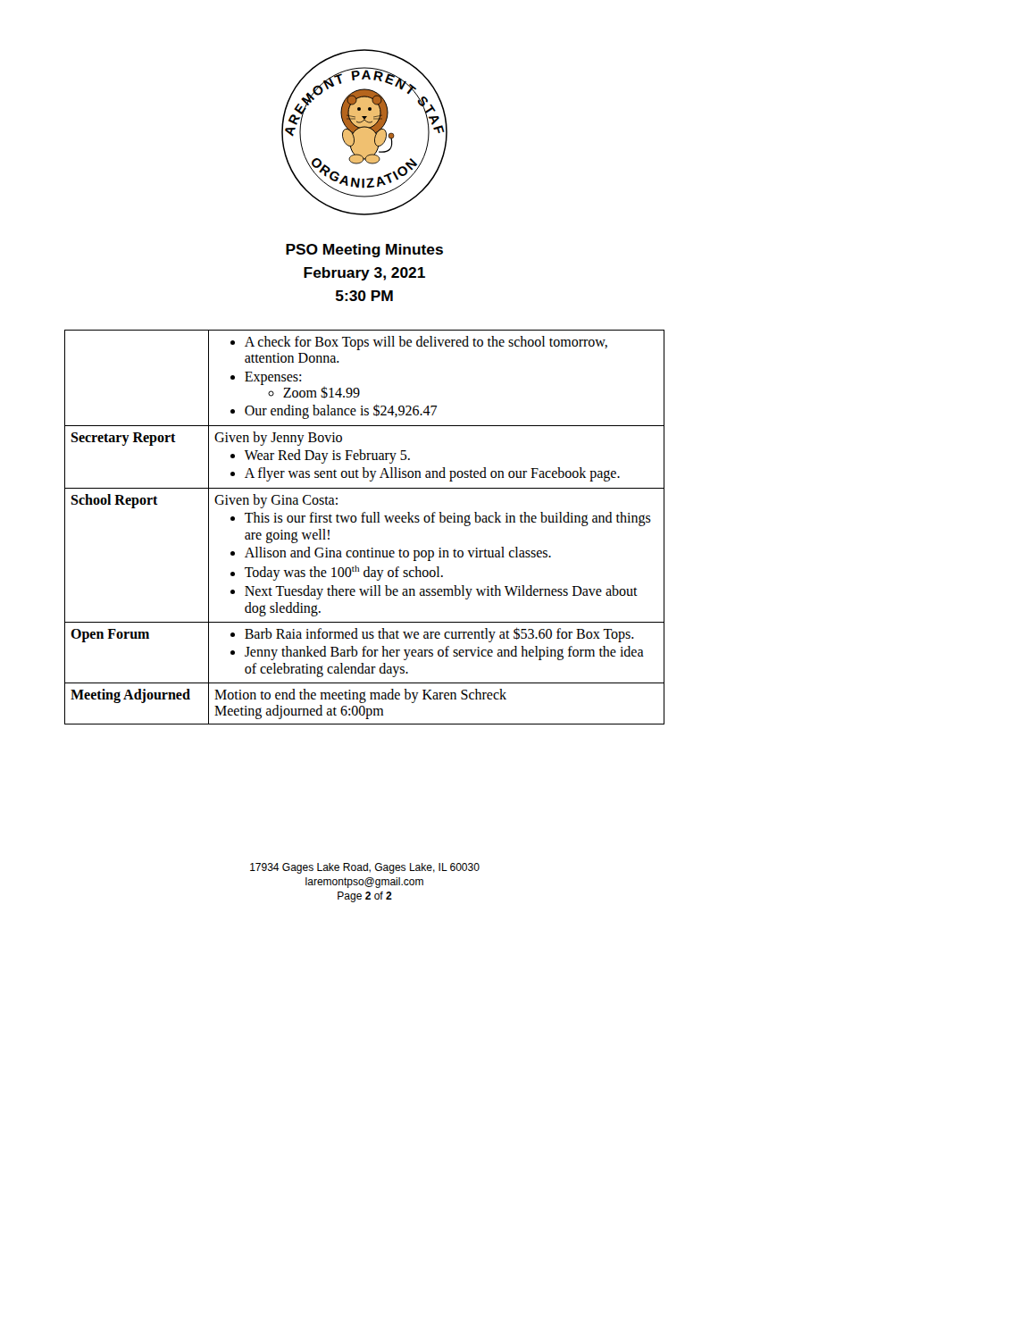LAREMONT PARENT STAFF ORGANIZATION
PSO Meeting Minutes
February 3, 2021
5:30 PM
| | A check for Box Tops will be delivered to the school tomorrow, attention Donna. Expenses: Zoom $14.99 Our ending balance is $24,926.47 |
| Secretary Report | Given by Jenny Bovio Wear Red Day is February 5. A flyer was sent out by Allison and posted on our Facebook page. |
| School Report | Given by Gina Costa: This is our first two full weeks of being back in the building and things are going well! Allison and Gina continue to pop in to virtual classes. Today was the 100 th day of school. Next Tuesday there will be an assembly with Wilderness Dave about dog sledding. |
| Open Forum | Barb Raia informed us that we are currently at $53.60 for Box Tops. Jenny thanked Barb for her years of service and helping form the idea of celebrating calendar days. |
| Meeting Adjourned | Motion to end the meeting made by Karen Schreck Meeting adjourned at 6:00pm |
17934 Gages Lake Road, Gages Lake, IL 60030
laremontpso@gmail.com
Page 2 of 2